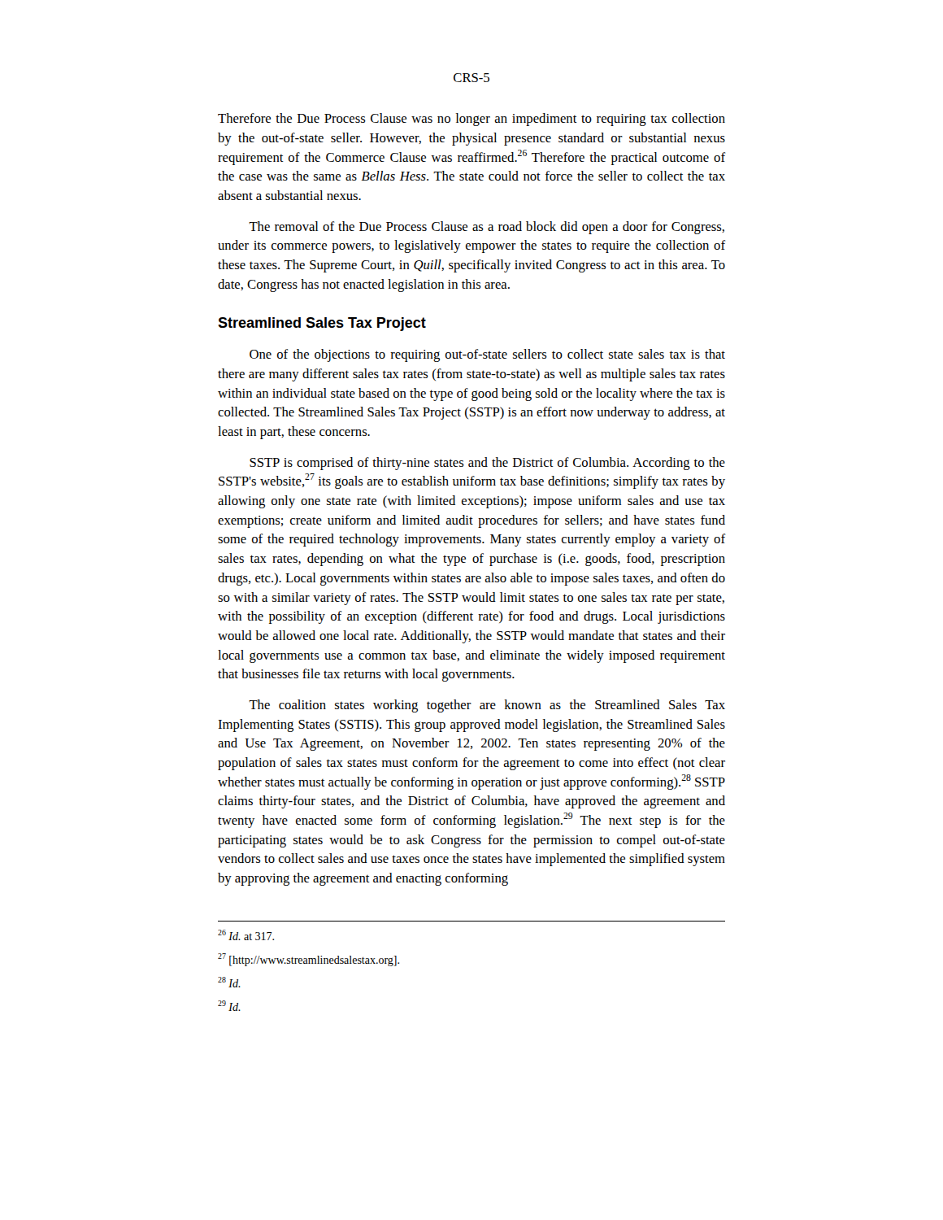CRS-5
Therefore the Due Process Clause was no longer an impediment to requiring tax collection by the out-of-state seller. However, the physical presence standard or substantial nexus requirement of the Commerce Clause was reaffirmed.26 Therefore the practical outcome of the case was the same as Bellas Hess. The state could not force the seller to collect the tax absent a substantial nexus.
The removal of the Due Process Clause as a road block did open a door for Congress, under its commerce powers, to legislatively empower the states to require the collection of these taxes. The Supreme Court, in Quill, specifically invited Congress to act in this area. To date, Congress has not enacted legislation in this area.
Streamlined Sales Tax Project
One of the objections to requiring out-of-state sellers to collect state sales tax is that there are many different sales tax rates (from state-to-state) as well as multiple sales tax rates within an individual state based on the type of good being sold or the locality where the tax is collected. The Streamlined Sales Tax Project (SSTP) is an effort now underway to address, at least in part, these concerns.
SSTP is comprised of thirty-nine states and the District of Columbia. According to the SSTP's website,27 its goals are to establish uniform tax base definitions; simplify tax rates by allowing only one state rate (with limited exceptions); impose uniform sales and use tax exemptions; create uniform and limited audit procedures for sellers; and have states fund some of the required technology improvements. Many states currently employ a variety of sales tax rates, depending on what the type of purchase is (i.e. goods, food, prescription drugs, etc.). Local governments within states are also able to impose sales taxes, and often do so with a similar variety of rates. The SSTP would limit states to one sales tax rate per state, with the possibility of an exception (different rate) for food and drugs. Local jurisdictions would be allowed one local rate. Additionally, the SSTP would mandate that states and their local governments use a common tax base, and eliminate the widely imposed requirement that businesses file tax returns with local governments.
The coalition states working together are known as the Streamlined Sales Tax Implementing States (SSTIS). This group approved model legislation, the Streamlined Sales and Use Tax Agreement, on November 12, 2002. Ten states representing 20% of the population of sales tax states must conform for the agreement to come into effect (not clear whether states must actually be conforming in operation or just approve conforming).28 SSTP claims thirty-four states, and the District of Columbia, have approved the agreement and twenty have enacted some form of conforming legislation.29 The next step is for the participating states would be to ask Congress for the permission to compel out-of-state vendors to collect sales and use taxes once the states have implemented the simplified system by approving the agreement and enacting conforming
26 Id. at 317.
27 [http://www.streamlinedsalestax.org].
28 Id.
29 Id.